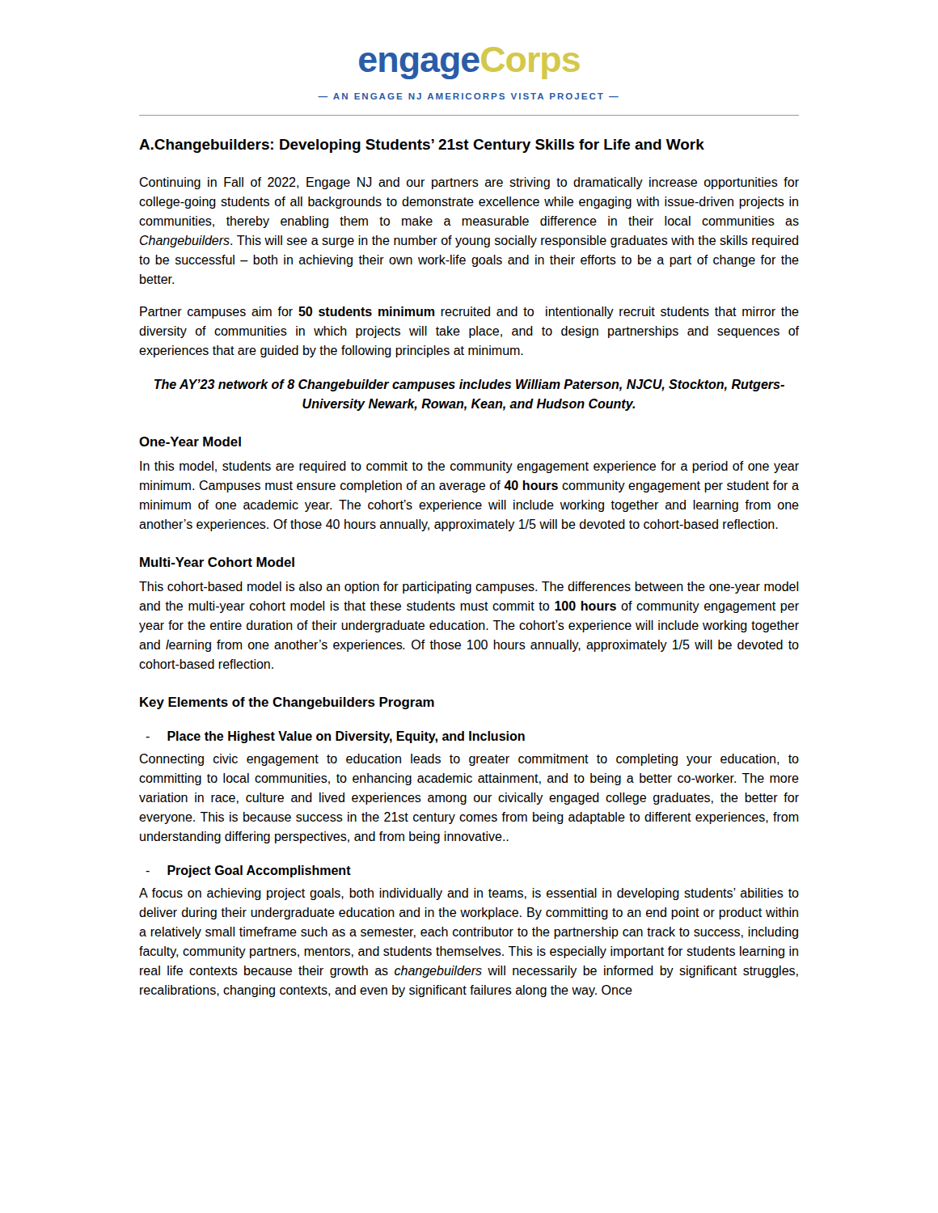engage Corps
— AN ENGAGE NJ AMERICORPS VISTA PROJECT —
A.Changebuilders: Developing Students’ 21st Century Skills for Life and Work
Continuing in Fall of 2022, Engage NJ and our partners are striving to dramatically increase opportunities for college-going students of all backgrounds to demonstrate excellence while engaging with issue-driven projects in communities, thereby enabling them to make a measurable difference in their local communities as Changebuilders. This will see a surge in the number of young socially responsible graduates with the skills required to be successful – both in achieving their own work-life goals and in their efforts to be a part of change for the better.
Partner campuses aim for 50 students minimum recruited and to intentionally recruit students that mirror the diversity of communities in which projects will take place, and to design partnerships and sequences of experiences that are guided by the following principles at minimum.
The AY’23 network of 8 Changebuilder campuses includes William Paterson, NJCU, Stockton, Rutgers-University Newark, Rowan, Kean, and Hudson County.
One-Year Model
In this model, students are required to commit to the community engagement experience for a period of one year minimum. Campuses must ensure completion of an average of 40 hours community engagement per student for a minimum of one academic year. The cohort’s experience will include working together and learning from one another’s experiences. Of those 40 hours annually, approximately 1/5 will be devoted to cohort-based reflection.
Multi-Year Cohort Model
This cohort-based model is also an option for participating campuses. The differences between the one-year model and the multi-year cohort model is that these students must commit to 100 hours of community engagement per year for the entire duration of their undergraduate education. The cohort’s experience will include working together and learning from one another’s experiences. Of those 100 hours annually, approximately 1/5 will be devoted to cohort-based reflection.
Key Elements of the Changebuilders Program
- Place the Highest Value on Diversity, Equity, and Inclusion
Connecting civic engagement to education leads to greater commitment to completing your education, to committing to local communities, to enhancing academic attainment, and to being a better co-worker. The more variation in race, culture and lived experiences among our civically engaged college graduates, the better for everyone. This is because success in the 21st century comes from being adaptable to different experiences, from understanding differing perspectives, and from being innovative..
- Project Goal Accomplishment
A focus on achieving project goals, both individually and in teams, is essential in developing students’ abilities to deliver during their undergraduate education and in the workplace. By committing to an end point or product within a relatively small timeframe such as a semester, each contributor to the partnership can track to success, including faculty, community partners, mentors, and students themselves. This is especially important for students learning in real life contexts because their growth as changebuilders will necessarily be informed by significant struggles, recalibrations, changing contexts, and even by significant failures along the way. Once